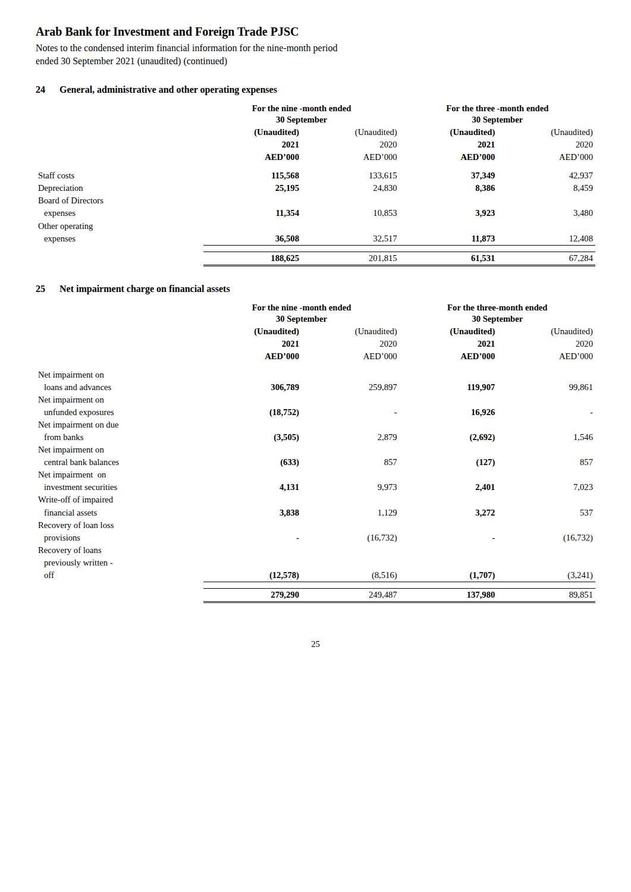Arab Bank for Investment and Foreign Trade PJSC
Notes to the condensed interim financial information for the nine-month period
ended 30 September 2021 (unaudited) (continued)
24 General, administrative and other operating expenses
| | For the nine -month ended 30 September | For the three -month ended 30 September |
| | (Unaudited) | (Unaudited) | (Unaudited) | (Unaudited) |
| | 2021 | 2020 | 2021 | 2020 |
| | AED’000 | AED’000 | AED’000 | AED’000 |
| Staff costs | 115,568 | 133,615 | 37,349 | 42,937 |
| Depreciation | 25,195 | 24,830 | 8,386 | 8,459 |
| Board of Directors | | | | |
| expenses | 11,354 | 10,853 | 3,923 | 3,480 |
| Other operating | | | | |
| expenses | 36,508 | 32,517 | 11,873 | 12,408 |
| | 188,625 | 201,815 | 61,531 | 67,284 |
25 Net impairment charge on financial assets
| | For the nine -month ended 30 September | For the three-month ended 30 September |
| | (Unaudited) | (Unaudited) | (Unaudited) | (Unaudited) |
| | 2021 | 2020 | 2021 | 2020 |
| | AED’000 | AED’000 | AED’000 | AED’000 |
| Net impairment on | | | | |
| loans and advances | 306,789 | 259,897 | 119,907 | 99,861 |
| Net impairment on | | | | |
| unfunded exposures | (18,752) | - | 16,926 | - |
| Net impairment on due | | | | |
| from banks | (3,505) | 2,879 | (2,692) | 1,546 |
| Net impairment on | | | | |
| central bank balances | (633) | 857 | (127) | 857 |
| Net impairment on | | | | |
| investment securities | 4,131 | 9,973 | 2,401 | 7,023 |
| Write-off of impaired | | | | |
| financial assets | 3,838 | 1,129 | 3,272 | 537 |
| Recovery of loan loss | | | | |
| provisions | - | (16,732) | - | (16,732) |
| Recovery of loans | | | | |
| previously written - | | | | |
| off | (12,578) | (8,516) | (1,707) | (3,241) |
| | 279,290 | 249,487 | 137,980 | 89,851 |
25